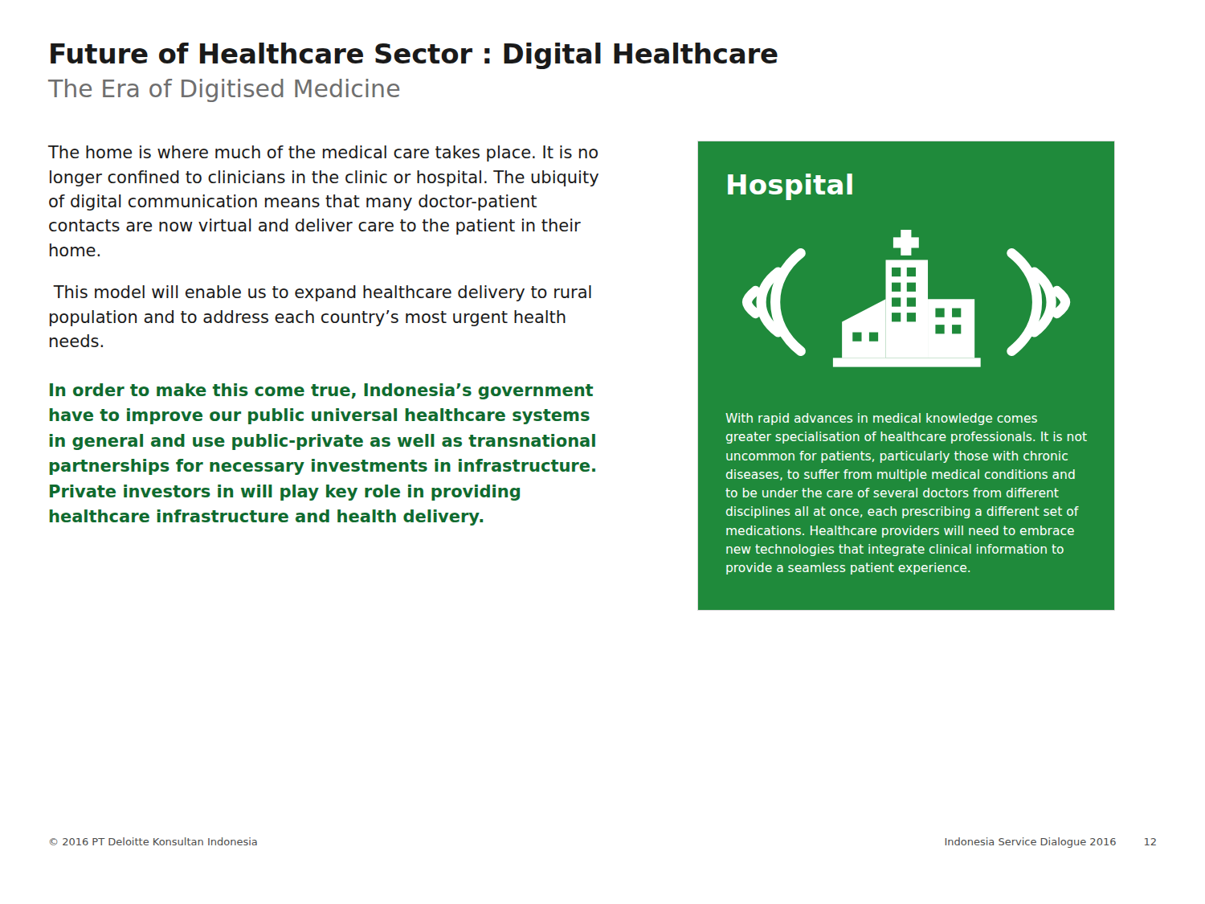Future of Healthcare Sector : Digital Healthcare
The Era of Digitised Medicine
The home is where much of the medical care takes place. It is no longer confined to clinicians in the clinic or hospital. The ubiquity of digital communication means that many doctor-patient contacts are now virtual and deliver care to the patient in their home.
This model will enable us to expand healthcare delivery to rural population and to address each country’s most urgent health needs.
In order to make this come true, Indonesia’s government have to improve our public universal healthcare systems in general and use public-private as well as transnational partnerships for necessary investments in infrastructure. Private investors in will play key role in providing healthcare infrastructure and health delivery.
Hospital
With rapid advances in medical knowledge comes greater specialisation of healthcare professionals. It is not uncommon for patients, particularly those with chronic diseases, to suffer from multiple medical conditions and to be under the care of several doctors from different disciplines all at once, each prescribing a different set of medications. Healthcare providers will need to embrace new technologies that integrate clinical information to provide a seamless patient experience.
© 2016 PT Deloitte Konsultan Indonesia
Indonesia Service Dialogue 2016 12